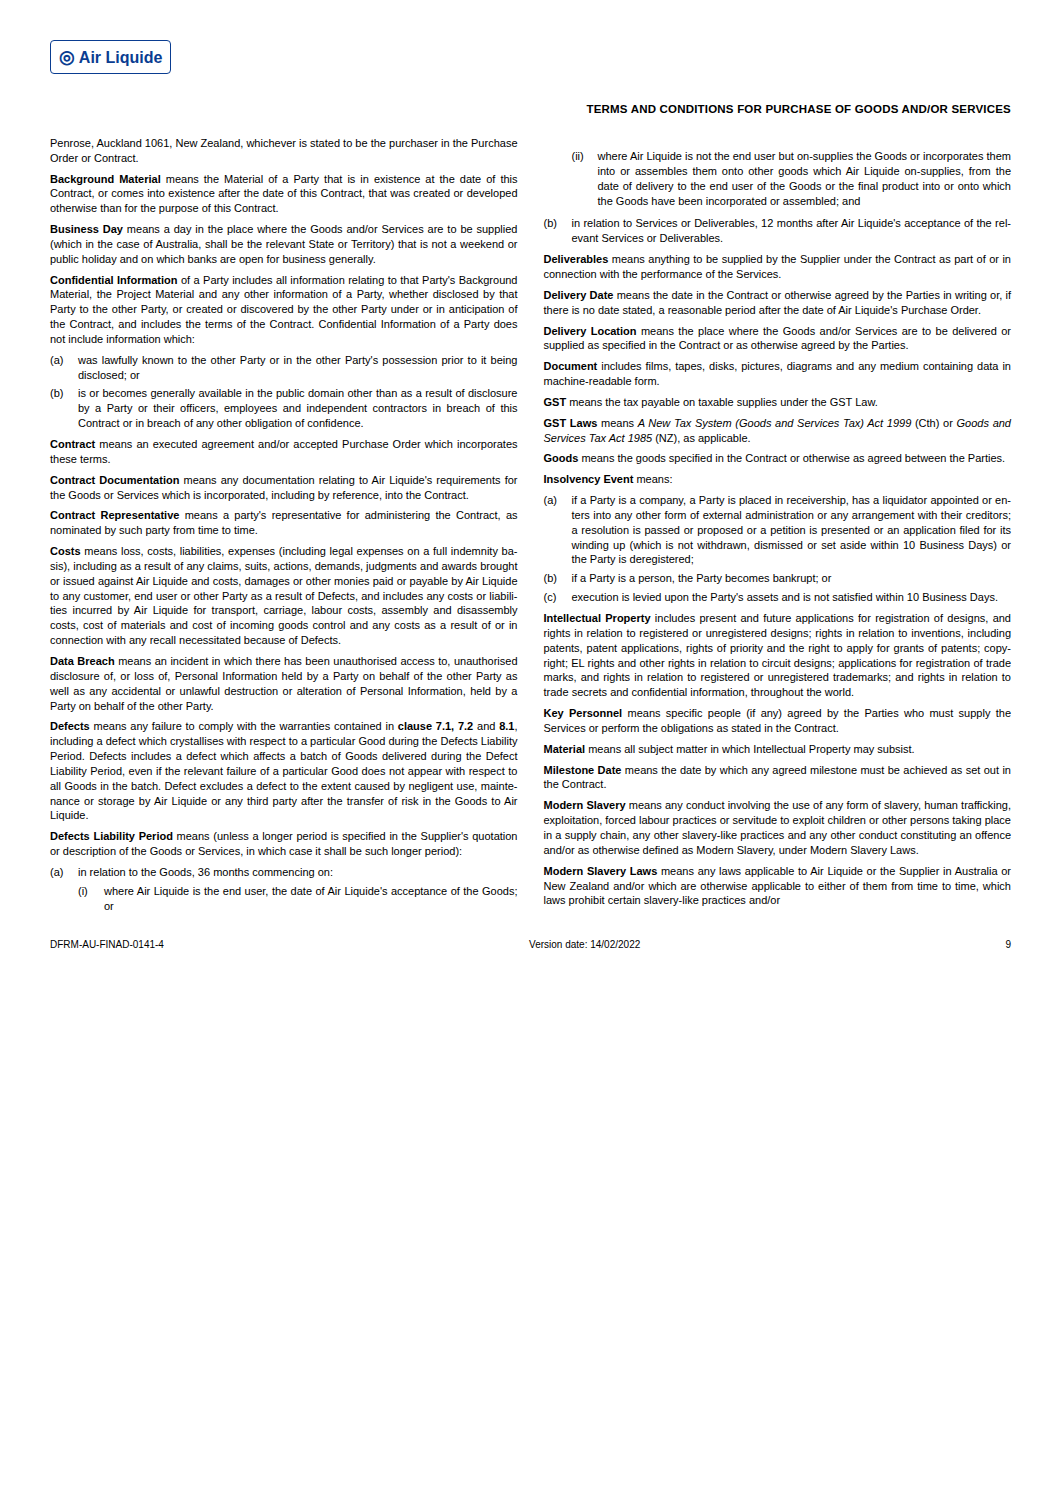◎ Air Liquide
TERMS AND CONDITIONS FOR PURCHASE OF GOODS AND/OR SERVICES
Penrose, Auckland 1061, New Zealand, whichever is stated to be the purchaser in the Purchase Order or Contract.
Background Material means the Material of a Party that is in existence at the date of this Contract, or comes into existence after the date of this Contract, that was created or developed otherwise than for the purpose of this Contract.
Business Day means a day in the place where the Goods and/or Services are to be supplied (which in the case of Australia, shall be the relevant State or Territory) that is not a weekend or public holiday and on which banks are open for business generally.
Confidential Information of a Party includes all information relating to that Party's Background Material, the Project Material and any other information of a Party, whether disclosed by that Party to the other Party, or created or discovered by the other Party under or in anticipation of the Contract, and includes the terms of the Contract. Confidential Information of a Party does not include information which:
(a) was lawfully known to the other Party or in the other Party's possession prior to it being disclosed; or
(b) is or becomes generally available in the public domain other than as a result of disclosure by a Party or their officers, employees and independent contractors in breach of this Contract or in breach of any other obligation of confidence.
Contract means an executed agreement and/or accepted Purchase Order which incorporates these terms.
Contract Documentation means any documentation relating to Air Liquide's requirements for the Goods or Services which is incorporated, including by reference, into the Contract.
Contract Representative means a party's representative for administering the Contract, as nominated by such party from time to time.
Costs means loss, costs, liabilities, expenses (including legal expenses on a full indemnity basis), including as a result of any claims, suits, actions, demands, judgments and awards brought or issued against Air Liquide and costs, damages or other monies paid or payable by Air Liquide to any customer, end user or other Party as a result of Defects, and includes any costs or liabilities incurred by Air Liquide for transport, carriage, labour costs, assembly and disassembly costs, cost of materials and cost of incoming goods control and any costs as a result of or in connection with any recall necessitated because of Defects.
Data Breach means an incident in which there has been unauthorised access to, unauthorised disclosure of, or loss of, Personal Information held by a Party on behalf of the other Party as well as any accidental or unlawful destruction or alteration of Personal Information, held by a Party on behalf of the other Party.
Defects means any failure to comply with the warranties contained in clause 7.1, 7.2 and 8.1, including a defect which crystallises with respect to a particular Good during the Defects Liability Period. Defects includes a defect which affects a batch of Goods delivered during the Defect Liability Period, even if the relevant failure of a particular Good does not appear with respect to all Goods in the batch. Defect excludes a defect to the extent caused by negligent use, maintenance or storage by Air Liquide or any third party after the transfer of risk in the Goods to Air Liquide.
Defects Liability Period means (unless a longer period is specified in the Supplier's quotation or description of the Goods or Services, in which case it shall be such longer period):
(a) in relation to the Goods, 36 months commencing on:
(i) where Air Liquide is the end user, the date of Air Liquide's acceptance of the Goods; or
(ii) where Air Liquide is not the end user but on-supplies the Goods or incorporates them into or assembles them onto other goods which Air Liquide on-supplies, from the date of delivery to the end user of the Goods or the final product into or onto which the Goods have been incorporated or assembled; and
(b) in relation to Services or Deliverables, 12 months after Air Liquide's acceptance of the relevant Services or Deliverables.
Deliverables means anything to be supplied by the Supplier under the Contract as part of or in connection with the performance of the Services.
Delivery Date means the date in the Contract or otherwise agreed by the Parties in writing or, if there is no date stated, a reasonable period after the date of Air Liquide's Purchase Order.
Delivery Location means the place where the Goods and/or Services are to be delivered or supplied as specified in the Contract or as otherwise agreed by the Parties.
Document includes films, tapes, disks, pictures, diagrams and any medium containing data in machine-readable form.
GST means the tax payable on taxable supplies under the GST Law.
GST Laws means A New Tax System (Goods and Services Tax) Act 1999 (Cth) or Goods and Services Tax Act 1985 (NZ), as applicable.
Goods means the goods specified in the Contract or otherwise as agreed between the Parties.
Insolvency Event means:
(a) if a Party is a company, a Party is placed in receivership, has a liquidator appointed or enters into any other form of external administration or any arrangement with their creditors; a resolution is passed or proposed or a petition is presented or an application filed for its winding up (which is not withdrawn, dismissed or set aside within 10 Business Days) or the Party is deregistered;
(b) if a Party is a person, the Party becomes bankrupt; or
(c) execution is levied upon the Party's assets and is not satisfied within 10 Business Days.
Intellectual Property includes present and future applications for registration of designs, and rights in relation to registered or unregistered designs; rights in relation to inventions, including patents, patent applications, rights of priority and the right to apply for grants of patents; copyright; EL rights and other rights in relation to circuit designs; applications for registration of trade marks, and rights in relation to registered or unregistered trademarks; and rights in relation to trade secrets and confidential information, throughout the world.
Key Personnel means specific people (if any) agreed by the Parties who must supply the Services or perform the obligations as stated in the Contract.
Material means all subject matter in which Intellectual Property may subsist.
Milestone Date means the date by which any agreed milestone must be achieved as set out in the Contract.
Modern Slavery means any conduct involving the use of any form of slavery, human trafficking, exploitation, forced labour practices or servitude to exploit children or other persons taking place in a supply chain, any other slavery-like practices and any other conduct constituting an offence and/or as otherwise defined as Modern Slavery, under Modern Slavery Laws.
Modern Slavery Laws means any laws applicable to Air Liquide or the Supplier in Australia or New Zealand and/or which are otherwise applicable to either of them from time to time, which laws prohibit certain slavery-like practices and/or
DFRM-AU-FINAD-0141-4
Version date: 14/02/2022
9